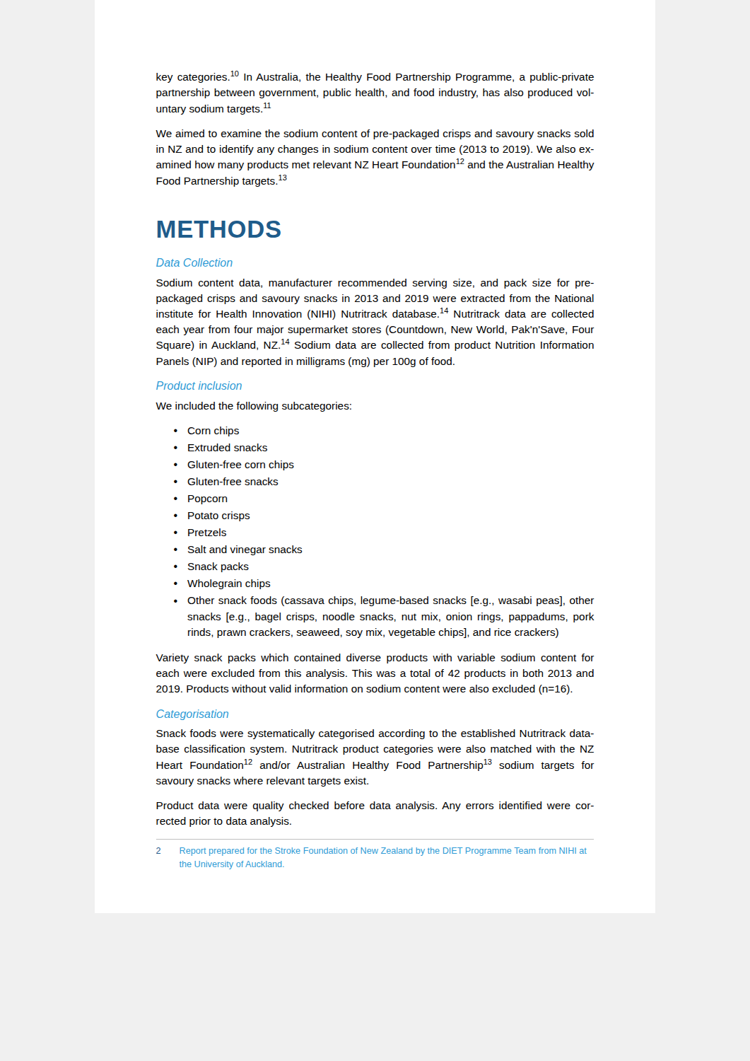key categories.10 In Australia, the Healthy Food Partnership Programme, a public-private partnership between government, public health, and food industry, has also produced voluntary sodium targets.11
We aimed to examine the sodium content of pre-packaged crisps and savoury snacks sold in NZ and to identify any changes in sodium content over time (2013 to 2019). We also examined how many products met relevant NZ Heart Foundation12 and the Australian Healthy Food Partnership targets.13
METHODS
Data Collection
Sodium content data, manufacturer recommended serving size, and pack size for pre-packaged crisps and savoury snacks in 2013 and 2019 were extracted from the National institute for Health Innovation (NIHI) Nutritrack database.14 Nutritrack data are collected each year from four major supermarket stores (Countdown, New World, Pak'n'Save, Four Square) in Auckland, NZ.14 Sodium data are collected from product Nutrition Information Panels (NIP) and reported in milligrams (mg) per 100g of food.
Product inclusion
We included the following subcategories:
Corn chips
Extruded snacks
Gluten-free corn chips
Gluten-free snacks
Popcorn
Potato crisps
Pretzels
Salt and vinegar snacks
Snack packs
Wholegrain chips
Other snack foods (cassava chips, legume-based snacks [e.g., wasabi peas], other snacks [e.g., bagel crisps, noodle snacks, nut mix, onion rings, pappadums, pork rinds, prawn crackers, seaweed, soy mix, vegetable chips], and rice crackers)
Variety snack packs which contained diverse products with variable sodium content for each were excluded from this analysis. This was a total of 42 products in both 2013 and 2019. Products without valid information on sodium content were also excluded (n=16).
Categorisation
Snack foods were systematically categorised according to the established Nutritrack database classification system. Nutritrack product categories were also matched with the NZ Heart Foundation12 and/or Australian Healthy Food Partnership13 sodium targets for savoury snacks where relevant targets exist.
Product data were quality checked before data analysis. Any errors identified were corrected prior to data analysis.
2 Report prepared for the Stroke Foundation of New Zealand by the DIET Programme Team from NIHI at the University of Auckland.